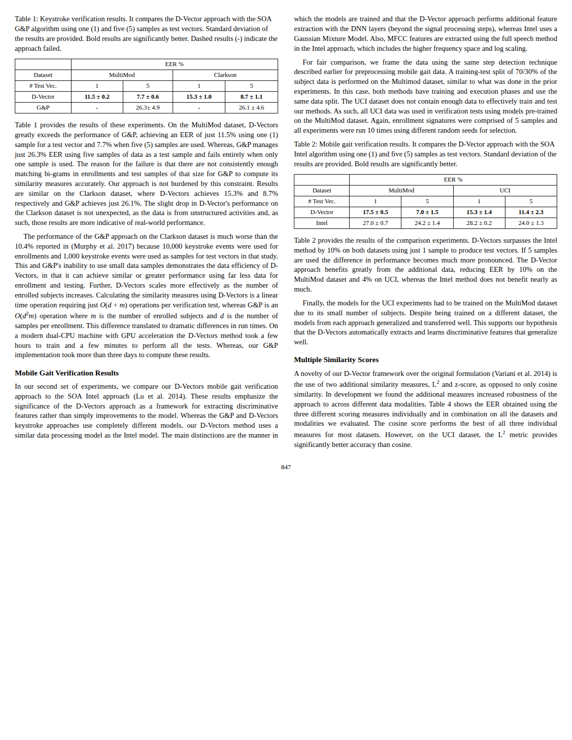Table 1: Keystroke verification results. It compares the D-Vector approach with the SOA G&P algorithm using one (1) and five (5) samples as test vectors. Standard deviation of the results are provided. Bold results are significantly better. Dashed results (-) indicate the approach failed.
| | EER % |
| Dataset | MultiMod | Clarkson |
| # Test Vec. | 1 | 5 | 1 | 5 |
| D-Vector | 11.5 ± 0.2 | 7.7 ± 0.6 | 15.3 ± 1.0 | 8.7 ± 1.1 |
| G&P | - | 26.3± 4.9 | - | 26.1 ± 4.6 |
Table 1 provides the results of these experiments. On the MultiMod dataset, D-Vectors greatly exceeds the performance of G&P, achieving an EER of just 11.5% using one (1) sample for a test vector and 7.7% when five (5) samples are used. Whereas, G&P manages just 26.3% EER using five samples of data as a test sample and fails entirely when only one sample is used. The reason for the failure is that there are not consistently enough matching bi-grams in enrollments and test samples of that size for G&P to compute its similarity measures accurately. Our approach is not burdened by this constraint. Results are similar on the Clarkson dataset, where D-Vectors achieves 15.3% and 8.7% respectively and G&P achieves just 26.1%. The slight drop in D-Vector's performance on the Clarkson dataset is not unexpected, as the data is from unstructured activities and, as such, those results are more indicative of real-world performance.
The performance of the G&P approach on the Clarkson dataset is much worse than the 10.4% reported in (Murphy et al. 2017) because 10,000 keystroke events were used for enrollments and 1,000 keystroke events were used as samples for test vectors in that study. This and G&P's inability to use small data samples demonstrates the data efficiency of D-Vectors, in that it can achieve similar or greater performance using far less data for enrollment and testing. Further, D-Vectors scales more effectively as the number of enrolled subjects increases. Calculating the similarity measures using D-Vectors is a linear time operation requiring just O(d + m) operations per verification test, whereas G&P is an O(d2m) operation where m is the number of enrolled subjects and d is the number of samples per enrollment. This difference translated to dramatic differences in run times. On a modern dual-CPU machine with GPU acceleration the D-Vectors method took a few hours to train and a few minutes to perform all the tests. Whereas, our G&P implementation took more than three days to compute these results.
Mobile Gait Verification Results
In our second set of experiments, we compare our D-Vectors mobile gait verification approach to the SOA Intel approach (Lu et al. 2014). These results emphasize the significance of the D-Vectors approach as a framework for extracting discriminative features rather than simply improvements to the model. Whereas the G&P and D-Vectors keystroke approaches use completely different models, our D-Vectors method uses a similar data processing model as the Intel model. The main distinctions are the manner in which the models are trained and that the D-Vector approach performs additional feature extraction with the DNN layers (beyond the signal processing steps), whereas Intel uses a Gaussian Mixture Model. Also, MFCC features are extracted using the full speech method in the Intel approach, which includes the higher frequency space and log scaling.
For fair comparison, we frame the data using the same step detection technique described earlier for preprocessing mobile gait data. A training-test split of 70/30% of the subject data is performed on the Multimod dataset, similar to what was done in the prior experiments. In this case, both methods have training and execution phases and use the same data split. The UCI dataset does not contain enough data to effectively train and test our methods. As such, all UCI data was used in verification tests using models pre-trained on the MultiMod dataset. Again, enrollment signatures were comprised of 5 samples and all experiments were run 10 times using different random seeds for selection.
Table 2: Mobile gait verification results. It compares the D-Vector approach with the SOA Intel algorithm using one (1) and five (5) samples as test vectors. Standard deviation of the results are provided. Bold results are significantly better.
| | EER % |
| Dataset | MultiMod | UCI |
| # Test Vec. | 1 | 5 | 1 | 5 |
| D-Vector | 17.5 ± 0.5 | 7.0 ± 1.5 | 15.3 ± 1.4 | 11.4 ± 2.3 |
| Intel | 27.0 ± 0.7 | 24.2 ± 1.4 | 28.2 ± 0.2 | 24.0 ± 1.3 |
Table 2 provides the results of the comparison experiments. D-Vectors surpasses the Intel method by 10% on both datasets using just 1 sample to produce test vectors. If 5 samples are used the difference in performance becomes much more pronounced. The D-Vector approach benefits greatly from the additional data, reducing EER by 10% on the MultiMod dataset and 4% on UCI, whereas the Intel method does not benefit nearly as much.
Finally, the models for the UCI experiments had to be trained on the MultiMod dataset due to its small number of subjects. Despite being trained on a different dataset, the models from each approach generalized and transferred well. This supports our hypothesis that the D-Vectors automatically extracts and learns discriminative features that generalize well.
Multiple Similarity Scores
A novelty of our D-Vector framework over the original formulation (Variani et al. 2014) is the use of two additional similarity measures, L2 and z-score, as opposed to only cosine similarity. In development we found the additional measures increased robustness of the approach to across different data modalities. Table 4 shows the EER obtained using the three different scoring measures individually and in combination on all the datasets and modalities we evaluated. The cosine score performs the best of all three individual measures for most datasets. However, on the UCI dataset, the L2 metric provides significantly better accuracy than cosine.
847